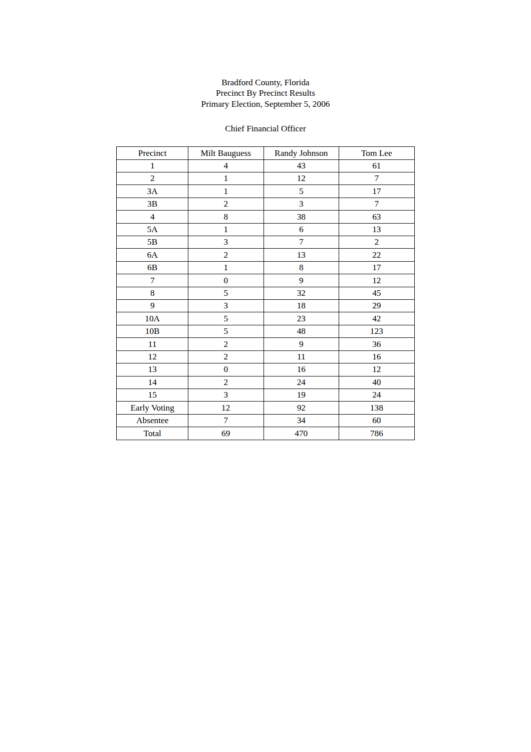Bradford County, Florida
Precinct By Precinct Results
Primary Election, September 5, 2006
Chief Financial Officer
| Precinct | Milt Bauguess | Randy Johnson | Tom Lee |
| --- | --- | --- | --- |
| 1 | 4 | 43 | 61 |
| 2 | 1 | 12 | 7 |
| 3A | 1 | 5 | 17 |
| 3B | 2 | 3 | 7 |
| 4 | 8 | 38 | 63 |
| 5A | 1 | 6 | 13 |
| 5B | 3 | 7 | 2 |
| 6A | 2 | 13 | 22 |
| 6B | 1 | 8 | 17 |
| 7 | 0 | 9 | 12 |
| 8 | 5 | 32 | 45 |
| 9 | 3 | 18 | 29 |
| 10A | 5 | 23 | 42 |
| 10B | 5 | 48 | 123 |
| 11 | 2 | 9 | 36 |
| 12 | 2 | 11 | 16 |
| 13 | 0 | 16 | 12 |
| 14 | 2 | 24 | 40 |
| 15 | 3 | 19 | 24 |
| Early Voting | 12 | 92 | 138 |
| Absentee | 7 | 34 | 60 |
| Total | 69 | 470 | 786 |